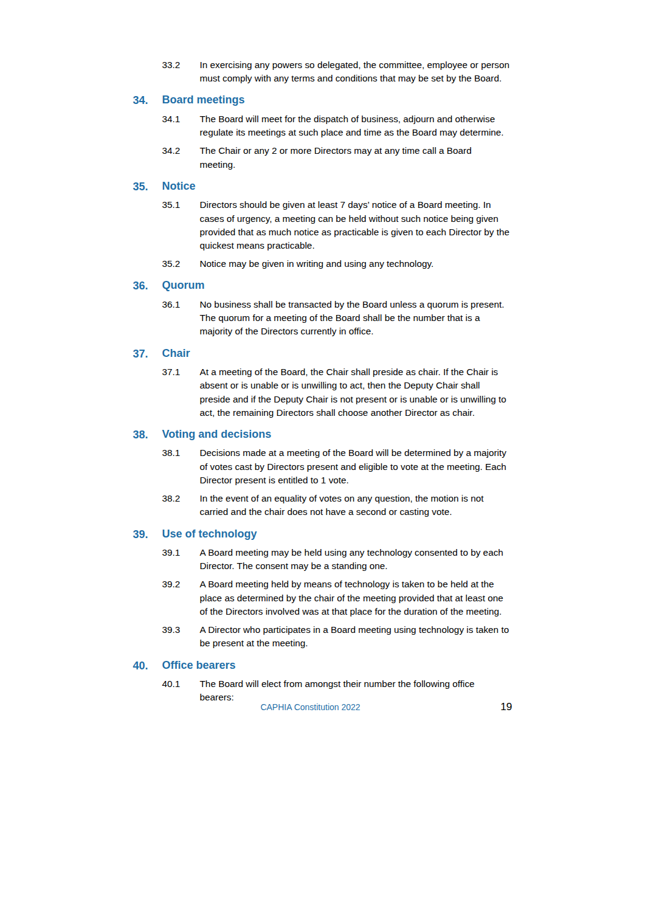33.2
In exercising any powers so delegated, the committee, employee or person must comply with any terms and conditions that may be set by the Board.
34.
Board meetings
34.1
The Board will meet for the dispatch of business, adjourn and otherwise regulate its meetings at such place and time as the Board may determine.
34.2
The Chair or any 2 or more Directors may at any time call a Board meeting.
35.
Notice
35.1
Directors should be given at least 7 days’ notice of a Board meeting. In cases of urgency, a meeting can be held without such notice being given provided that as much notice as practicable is given to each Director by the quickest means practicable.
35.2
Notice may be given in writing and using any technology.
36.
Quorum
36.1
No business shall be transacted by the Board unless a quorum is present. The quorum for a meeting of the Board shall be the number that is a majority of the Directors currently in office.
37.
Chair
37.1
At a meeting of the Board, the Chair shall preside as chair. If the Chair is absent or is unable or is unwilling to act, then the Deputy Chair shall preside and if the Deputy Chair is not present or is unable or is unwilling to act, the remaining Directors shall choose another Director as chair.
38.
Voting and decisions
38.1
Decisions made at a meeting of the Board will be determined by a majority of votes cast by Directors present and eligible to vote at the meeting. Each Director present is entitled to 1 vote.
38.2
In the event of an equality of votes on any question, the motion is not carried and the chair does not have a second or casting vote.
39.
Use of technology
39.1
A Board meeting may be held using any technology consented to by each Director. The consent may be a standing one.
39.2
A Board meeting held by means of technology is taken to be held at the place as determined by the chair of the meeting provided that at least one of the Directors involved was at that place for the duration of the meeting.
39.3
A Director who participates in a Board meeting using technology is taken to be present at the meeting.
40.
Office bearers
40.1
The Board will elect from amongst their number the following office bearers:
CAPHIA Constitution 2022
19